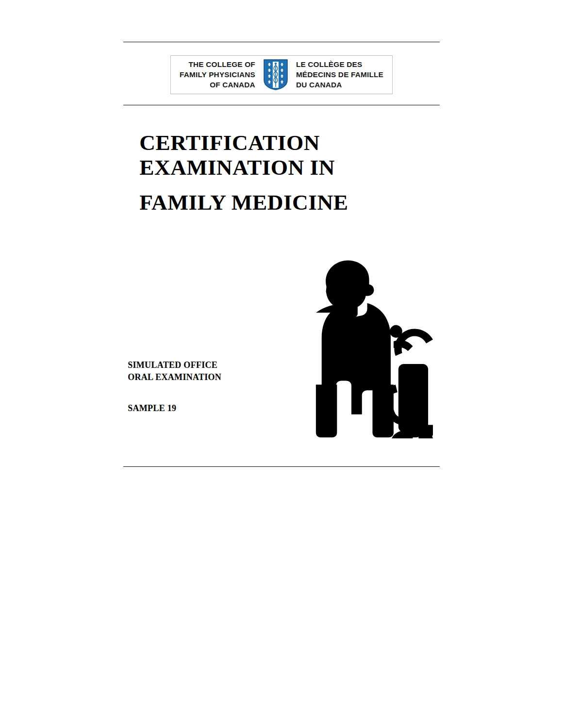| THE COLLEGE OF FAMILY PHYSICIANS OF CANADA | | LE COLLÈGE DES MÉDECINS DE FAMILLE DU CANADA |
CERTIFICATION EXAMINATION IN FAMILY MEDICINE
SIMULATED OFFICE
ORAL EXAMINATION
SAMPLE 19